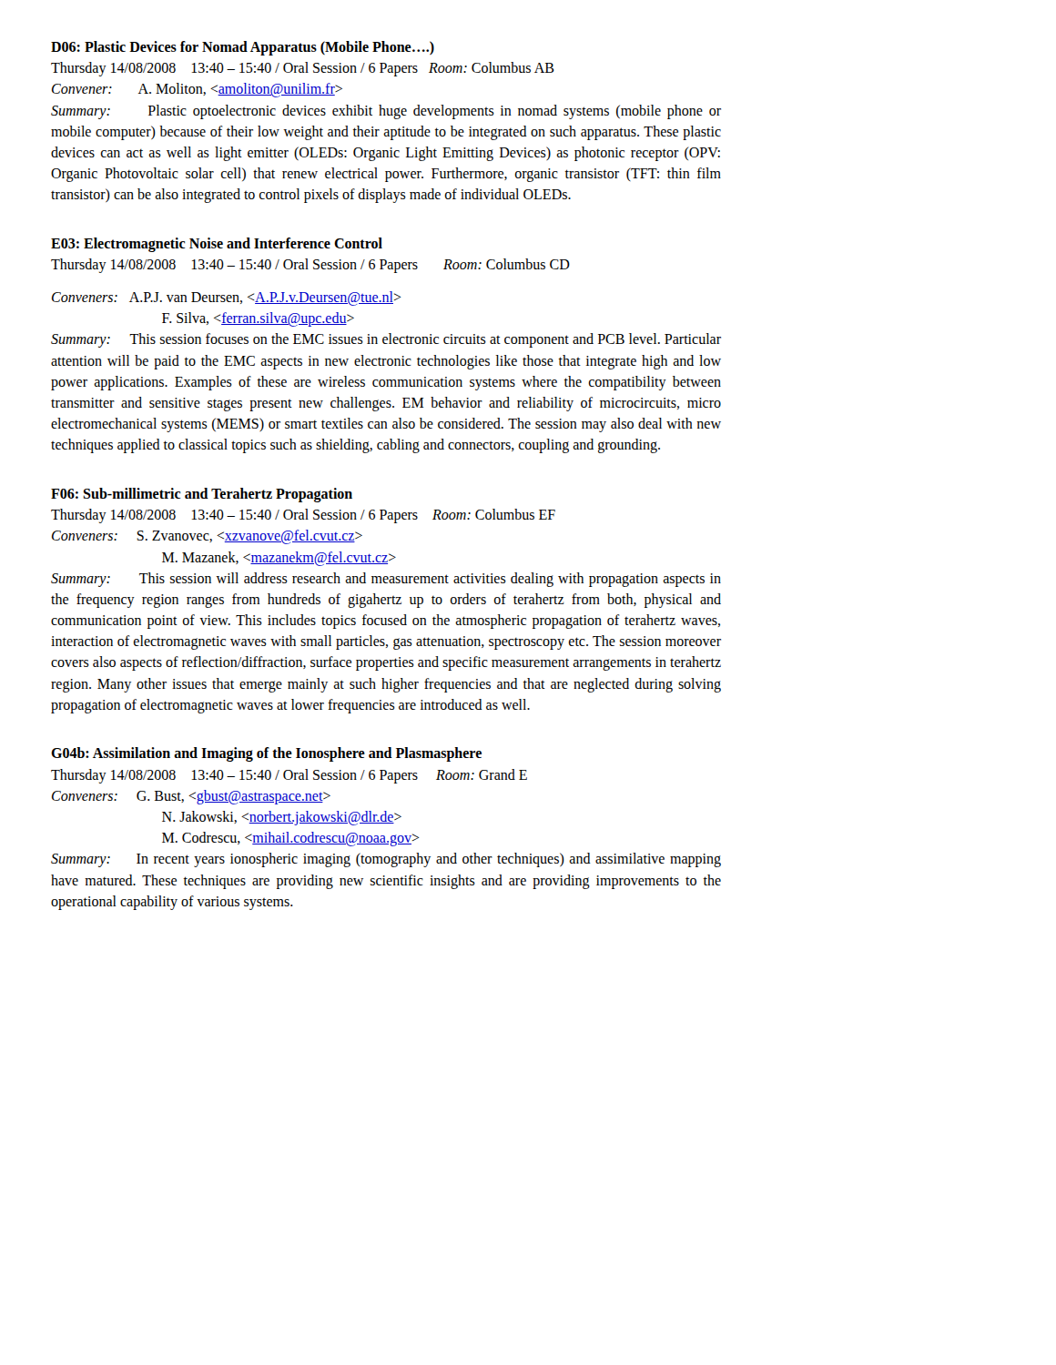D06: Plastic Devices for Nomad Apparatus (Mobile Phone….)
Thursday 14/08/2008 13:40 – 15:40 / Oral Session / 6 Papers Room: Columbus AB
Convener: A. Moliton, <amoliton@unilim.fr>
Summary: Plastic optoelectronic devices exhibit huge developments in nomad systems (mobile phone or mobile computer) because of their low weight and their aptitude to be integrated on such apparatus. These plastic devices can act as well as light emitter (OLEDs: Organic Light Emitting Devices) as photonic receptor (OPV: Organic Photovoltaic solar cell) that renew electrical power. Furthermore, organic transistor (TFT: thin film transistor) can be also integrated to control pixels of displays made of individual OLEDs.
E03: Electromagnetic Noise and Interference Control
Thursday 14/08/2008 13:40 – 15:40 / Oral Session / 6 Papers Room: Columbus CD
Conveners: A.P.J. van Deursen, <A.P.J.v.Deursen@tue.nl>
F. Silva, <ferran.silva@upc.edu>
Summary: This session focuses on the EMC issues in electronic circuits at component and PCB level. Particular attention will be paid to the EMC aspects in new electronic technologies like those that integrate high and low power applications. Examples of these are wireless communication systems where the compatibility between transmitter and sensitive stages present new challenges. EM behavior and reliability of microcircuits, micro electromechanical systems (MEMS) or smart textiles can also be considered. The session may also deal with new techniques applied to classical topics such as shielding, cabling and connectors, coupling and grounding.
F06: Sub-millimetric and Terahertz Propagation
Thursday 14/08/2008 13:40 – 15:40 / Oral Session / 6 Papers Room: Columbus EF
Conveners: S. Zvanovec, <xzvanove@fel.cvut.cz>
M. Mazanek, <mazanekm@fel.cvut.cz>
Summary: This session will address research and measurement activities dealing with propagation aspects in the frequency region ranges from hundreds of gigahertz up to orders of terahertz from both, physical and communication point of view. This includes topics focused on the atmospheric propagation of terahertz waves, interaction of electromagnetic waves with small particles, gas attenuation, spectroscopy etc. The session moreover covers also aspects of reflection/diffraction, surface properties and specific measurement arrangements in terahertz region. Many other issues that emerge mainly at such higher frequencies and that are neglected during solving propagation of electromagnetic waves at lower frequencies are introduced as well.
G04b: Assimilation and Imaging of the Ionosphere and Plasmasphere
Thursday 14/08/2008 13:40 – 15:40 / Oral Session / 6 Papers Room: Grand E
Conveners: G. Bust, <gbust@astraspace.net>
N. Jakowski, <norbert.jakowski@dlr.de>
M. Codrescu, <mihail.codrescu@noaa.gov>
Summary: In recent years ionospheric imaging (tomography and other techniques) and assimilative mapping have matured. These techniques are providing new scientific insights and are providing improvements to the operational capability of various systems.